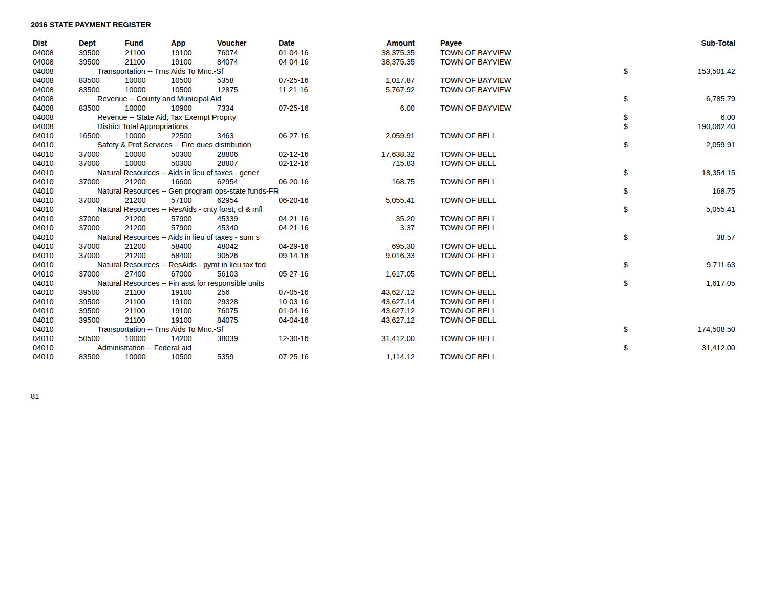2016 STATE PAYMENT REGISTER
| Dist | Dept | Fund | App | Voucher | Date | Amount | Payee | | Sub-Total |
| --- | --- | --- | --- | --- | --- | --- | --- | --- | --- |
| 04008 | 39500 | 21100 | 19100 | 76074 | 01-04-16 | 38,375.35 | TOWN OF BAYVIEW | | |
| 04008 | 39500 | 21100 | 19100 | 84074 | 04-04-16 | 38,375.35 | TOWN OF BAYVIEW | | |
| 04008 | Transportation -- Trns Aids To Mnc.-Sf | | | $ | 153,501.42 |
| 04008 | 83500 | 10000 | 10500 | 5358 | 07-25-16 | 1,017.87 | TOWN OF BAYVIEW | | |
| 04008 | 83500 | 10000 | 10500 | 12875 | 11-21-16 | 5,767.92 | TOWN OF BAYVIEW | | |
| 04008 | Revenue -- County and Municipal Aid | | | $ | 6,785.79 |
| 04008 | 83500 | 10000 | 10900 | 7334 | 07-25-16 | 6.00 | TOWN OF BAYVIEW | | |
| 04008 | Revenue -- State Aid, Tax Exempt Proprty | | | $ | 6.00 |
| 04008 | District Total Appropriations | | | $ | 190,062.40 |
| 04010 | 16500 | 10000 | 22500 | 3463 | 06-27-16 | 2,059.91 | TOWN OF BELL | | |
| 04010 | Safety & Prof Services -- Fire dues distribution | | | $ | 2,059.91 |
| 04010 | 37000 | 10000 | 50300 | 28806 | 02-12-16 | 17,638.32 | TOWN OF BELL | | |
| 04010 | 37000 | 10000 | 50300 | 28807 | 02-12-16 | 715.83 | TOWN OF BELL | | |
| 04010 | Natural Resources -- Aids in lieu of taxes - gener | | | $ | 18,354.15 |
| 04010 | 37000 | 21200 | 16600 | 62954 | 06-20-16 | 168.75 | TOWN OF BELL | | |
| 04010 | Natural Resources -- Gen program ops-state funds-FR | | | $ | 168.75 |
| 04010 | 37000 | 21200 | 57100 | 62954 | 06-20-16 | 5,055.41 | TOWN OF BELL | | |
| 04010 | Natural Resources -- ResAids - cnty forst, cl & mfl | | | $ | 5,055.41 |
| 04010 | 37000 | 21200 | 57900 | 45339 | 04-21-16 | 35.20 | TOWN OF BELL | | |
| 04010 | 37000 | 21200 | 57900 | 45340 | 04-21-16 | 3.37 | TOWN OF BELL | | |
| 04010 | Natural Resources -- Aids in lieu of taxes - sum s | | | $ | 38.57 |
| 04010 | 37000 | 21200 | 58400 | 48042 | 04-29-16 | 695.30 | TOWN OF BELL | | |
| 04010 | 37000 | 21200 | 58400 | 90526 | 09-14-16 | 9,016.33 | TOWN OF BELL | | |
| 04010 | Natural Resources -- ResAids - pymt in lieu tax fed | | | $ | 9,711.63 |
| 04010 | 37000 | 27400 | 67000 | 56103 | 05-27-16 | 1,617.05 | TOWN OF BELL | | |
| 04010 | Natural Resources -- Fin asst for responsible units | | | $ | 1,617.05 |
| 04010 | 39500 | 21100 | 19100 | 256 | 07-05-16 | 43,627.12 | TOWN OF BELL | | |
| 04010 | 39500 | 21100 | 19100 | 29328 | 10-03-16 | 43,627.14 | TOWN OF BELL | | |
| 04010 | 39500 | 21100 | 19100 | 76075 | 01-04-16 | 43,627.12 | TOWN OF BELL | | |
| 04010 | 39500 | 21100 | 19100 | 84075 | 04-04-16 | 43,627.12 | TOWN OF BELL | | |
| 04010 | Transportation -- Trns Aids To Mnc.-Sf | | | $ | 174,508.50 |
| 04010 | 50500 | 10000 | 14200 | 38039 | 12-30-16 | 31,412.00 | TOWN OF BELL | | |
| 04010 | Administration -- Federal aid | | | $ | 31,412.00 |
| 04010 | 83500 | 10000 | 10500 | 5359 | 07-25-16 | 1,114.12 | TOWN OF BELL | | |
81